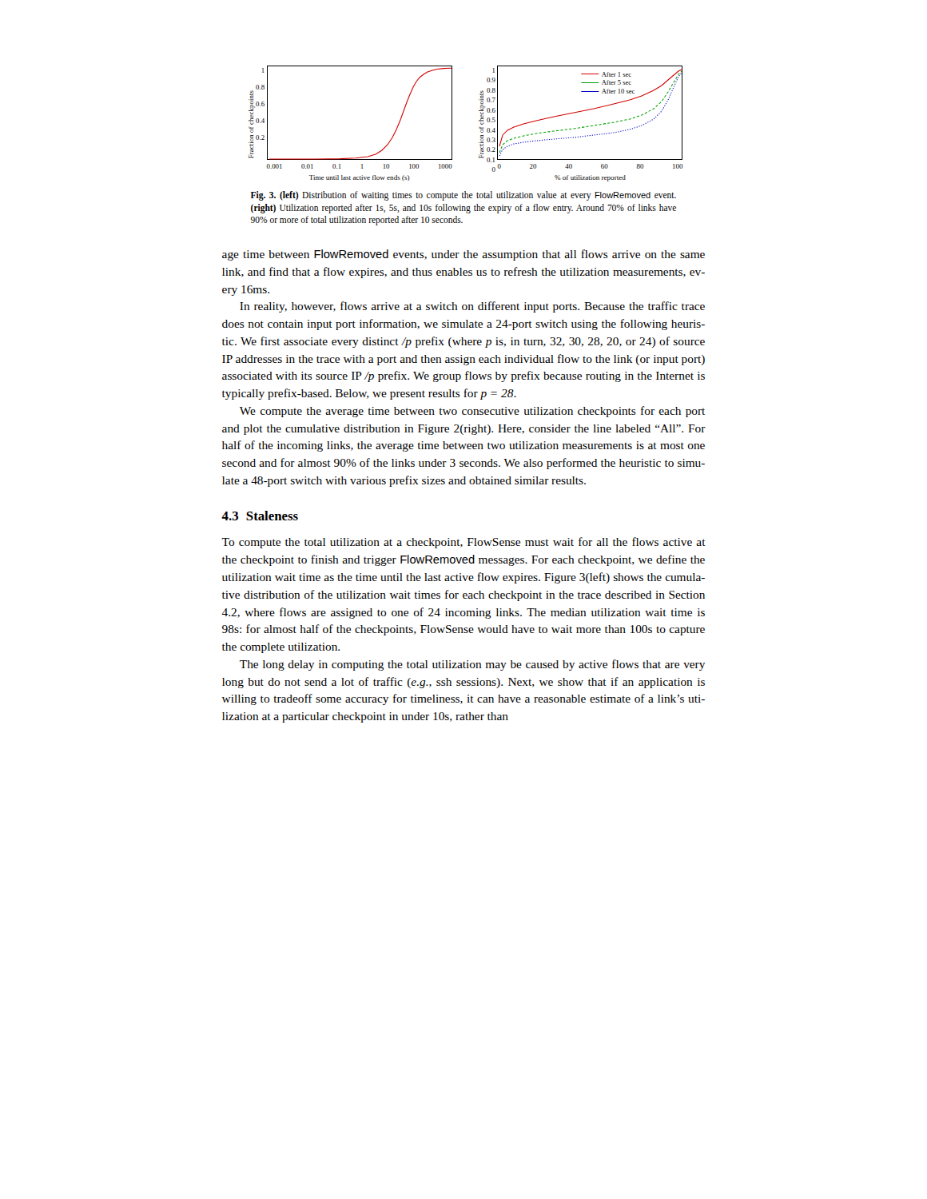Fraction of checkpoints
1 0.8 0.6 0.4 0.2
0.0010.010.11101001000
Time until last active flow ends (s)
Fraction of checkpoints
1 0.9 0.8 0.7 0.6 0.5 0.4 0.3 0.2 0.1 0
After 1 sec
After 5 sec
After 10 sec
020406080100
% of utilization reported
Fig. 3. (left) Distribution of waiting times to compute the total utilization value at every FlowRemoved event. (right) Utilization reported after 1s, 5s, and 10s following the expiry of a flow entry. Around 70% of links have 90% or more of total utilization reported after 10 seconds.
age time between FlowRemoved events, under the assumption that all flows arrive on the same link, and find that a flow expires, and thus enables us to refresh the utilization measurements, every 16ms.
In reality, however, flows arrive at a switch on different input ports. Because the traffic trace does not contain input port information, we simulate a 24-port switch using the following heuristic. We first associate every distinct /p prefix (where p is, in turn, 32, 30, 28, 20, or 24) of source IP addresses in the trace with a port and then assign each individual flow to the link (or input port) associated with its source IP /p prefix. We group flows by prefix because routing in the Internet is typically prefix-based. Below, we present results for p = 28.
We compute the average time between two consecutive utilization checkpoints for each port and plot the cumulative distribution in Figure 2(right). Here, consider the line labeled “All”. For half of the incoming links, the average time between two utilization measurements is at most one second and for almost 90% of the links under 3 seconds. We also performed the heuristic to simulate a 48-port switch with various prefix sizes and obtained similar results.
4.3 Staleness
To compute the total utilization at a checkpoint, FlowSense must wait for all the flows active at the checkpoint to finish and trigger FlowRemoved messages. For each checkpoint, we define the utilization wait time as the time until the last active flow expires. Figure 3(left) shows the cumulative distribution of the utilization wait times for each checkpoint in the trace described in Section 4.2, where flows are assigned to one of 24 incoming links. The median utilization wait time is 98s: for almost half of the checkpoints, FlowSense would have to wait more than 100s to capture the complete utilization.
The long delay in computing the total utilization may be caused by active flows that are very long but do not send a lot of traffic (e.g., ssh sessions). Next, we show that if an application is willing to tradeoff some accuracy for timeliness, it can have a reasonable estimate of a link’s utilization at a particular checkpoint in under 10s, rather than